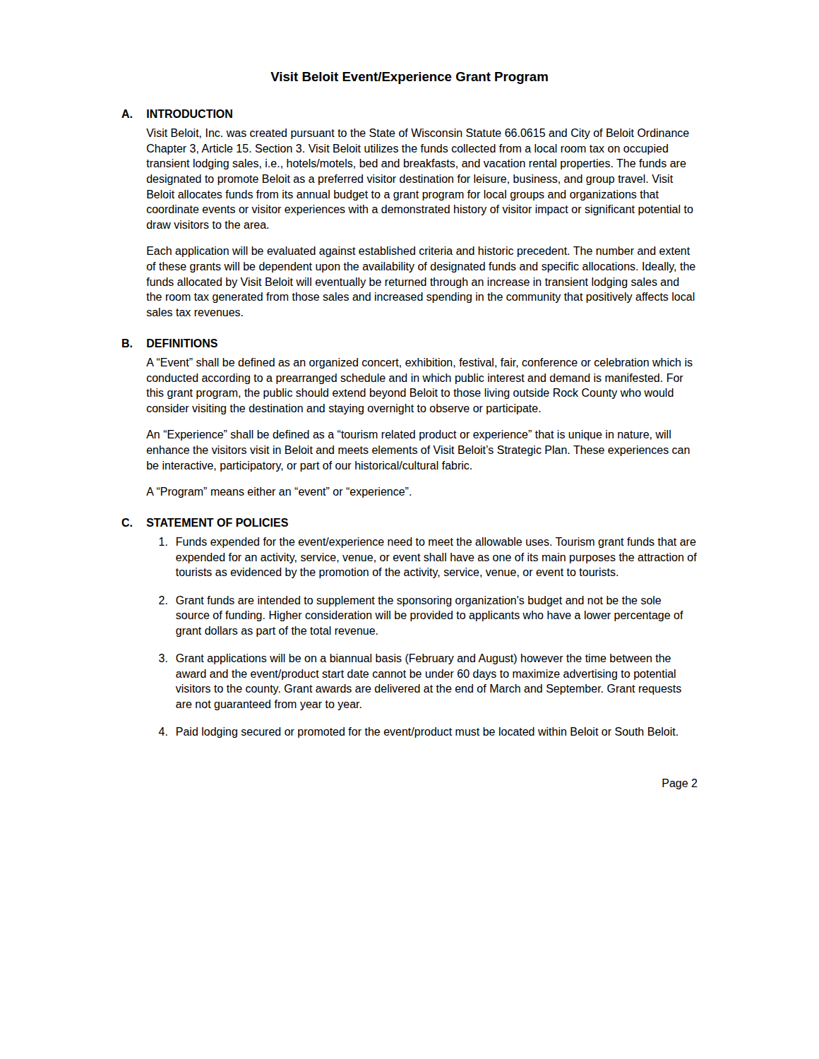Visit Beloit Event/Experience Grant Program
A.
Introduction
Visit Beloit, Inc. was created pursuant to the State of Wisconsin Statute 66.0615 and City of Beloit Ordinance Chapter 3, Article 15. Section 3. Visit Beloit utilizes the funds collected from a local room tax on occupied transient lodging sales, i.e., hotels/motels, bed and breakfasts, and vacation rental properties. The funds are designated to promote Beloit as a preferred visitor destination for leisure, business, and group travel. Visit Beloit allocates funds from its annual budget to a grant program for local groups and organizations that coordinate events or visitor experiences with a demonstrated history of visitor impact or significant potential to draw visitors to the area.
Each application will be evaluated against established criteria and historic precedent. The number and extent of these grants will be dependent upon the availability of designated funds and specific allocations. Ideally, the funds allocated by Visit Beloit will eventually be returned through an increase in transient lodging sales and the room tax generated from those sales and increased spending in the community that positively affects local sales tax revenues.
B.
Definitions
A “Event” shall be defined as an organized concert, exhibition, festival, fair, conference or celebration which is conducted according to a prearranged schedule and in which public interest and demand is manifested. For this grant program, the public should extend beyond Beloit to those living outside Rock County who would consider visiting the destination and staying overnight to observe or participate.
An “Experience” shall be defined as a “tourism related product or experience” that is unique in nature, will enhance the visitors visit in Beloit and meets elements of Visit Beloit’s Strategic Plan. These experiences can be interactive, participatory, or part of our historical/cultural fabric.
A “Program” means either an “event” or “experience”.
C.
Statement of Policies
Funds expended for the event/experience need to meet the allowable uses. Tourism grant funds that are expended for an activity, service, venue, or event shall have as one of its main purposes the attraction of tourists as evidenced by the promotion of the activity, service, venue, or event to tourists.
Grant funds are intended to supplement the sponsoring organization's budget and not be the sole source of funding. Higher consideration will be provided to applicants who have a lower percentage of grant dollars as part of the total revenue.
Grant applications will be on a biannual basis (February and August) however the time between the award and the event/product start date cannot be under 60 days to maximize advertising to potential visitors to the county. Grant awards are delivered at the end of March and September. Grant requests are not guaranteed from year to year.
Paid lodging secured or promoted for the event/product must be located within Beloit or South Beloit.
Page 2